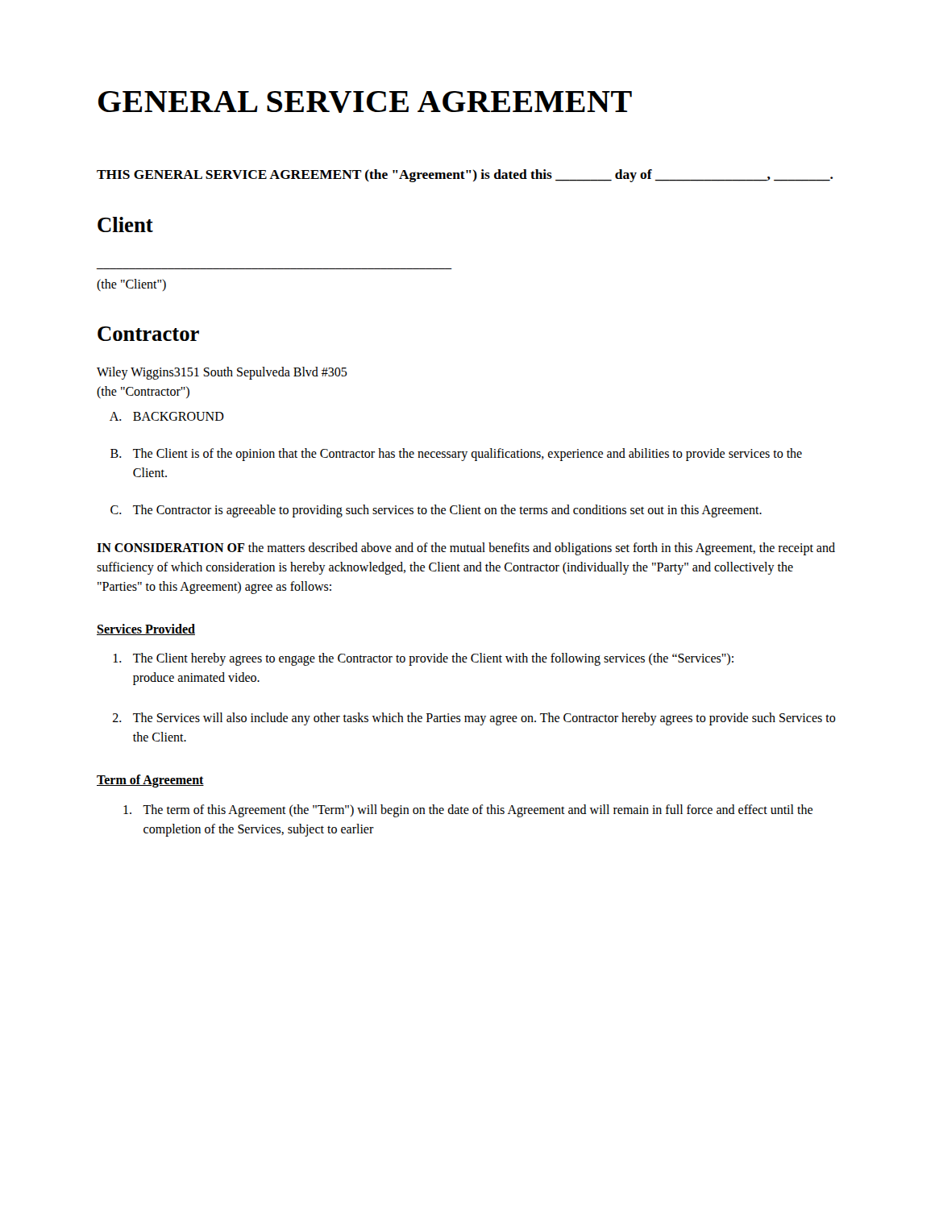GENERAL SERVICE AGREEMENT
THIS GENERAL SERVICE AGREEMENT (the "Agreement") is dated this ________ day of ________________, ________.
Client
_______________________________________________________ (the "Client")
Contractor
Wiley Wiggins3151 South Sepulveda Blvd #305
(the "Contractor")
BACKGROUND
The Client is of the opinion that the Contractor has the necessary qualifications, experience and abilities to provide services to the Client.
The Contractor is agreeable to providing such services to the Client on the terms and conditions set out in this Agreement.
IN CONSIDERATION OF the matters described above and of the mutual benefits and obligations set forth in this Agreement, the receipt and sufficiency of which consideration is hereby acknowledged, the Client and the Contractor (individually the "Party" and collectively the "Parties" to this Agreement) agree as follows:
Services Provided
The Client hereby agrees to engage the Contractor to provide the Client with the following services (the “Services"):
produce animated video.
The Services will also include any other tasks which the Parties may agree on. The Contractor hereby agrees to provide such Services to the Client.
Term of Agreement
The term of this Agreement (the "Term") will begin on the date of this Agreement and will remain in full force and effect until the completion of the Services, subject to earlier